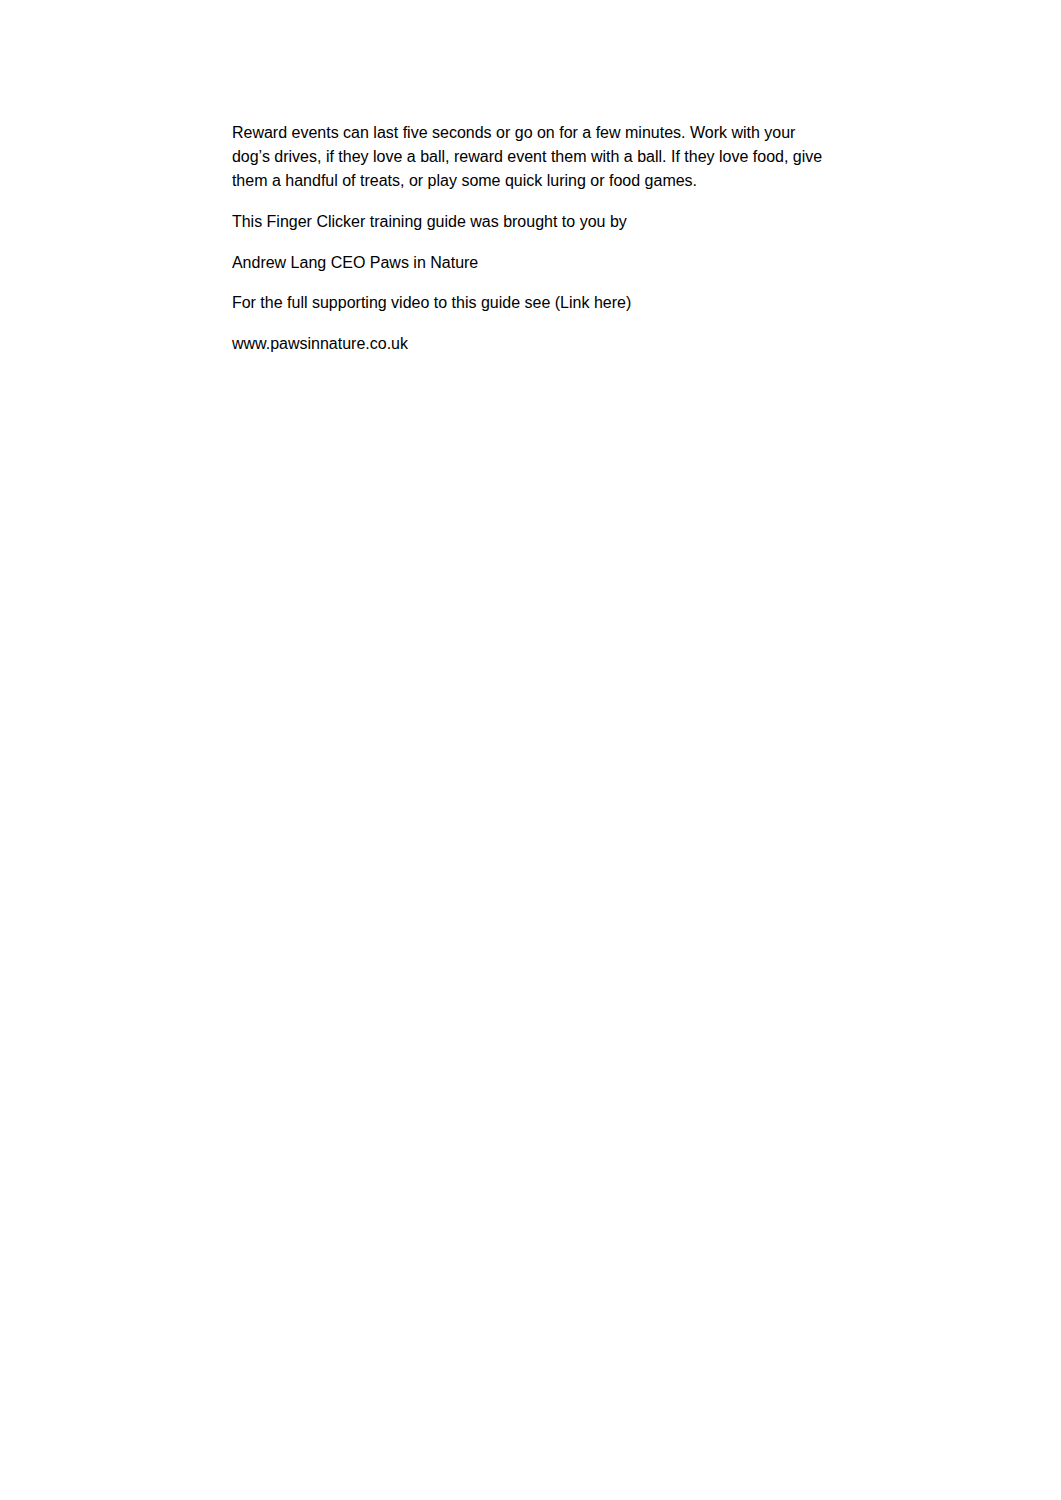Reward events can last five seconds or go on for a few minutes. Work with your dog’s drives, if they love a ball, reward event them with a ball. If they love food, give them a handful of treats, or play some quick luring or food games.
This Finger Clicker training guide was brought to you by
Andrew Lang CEO Paws in Nature
For the full supporting video to this guide see (Link here)
www.pawsinnature.co.uk